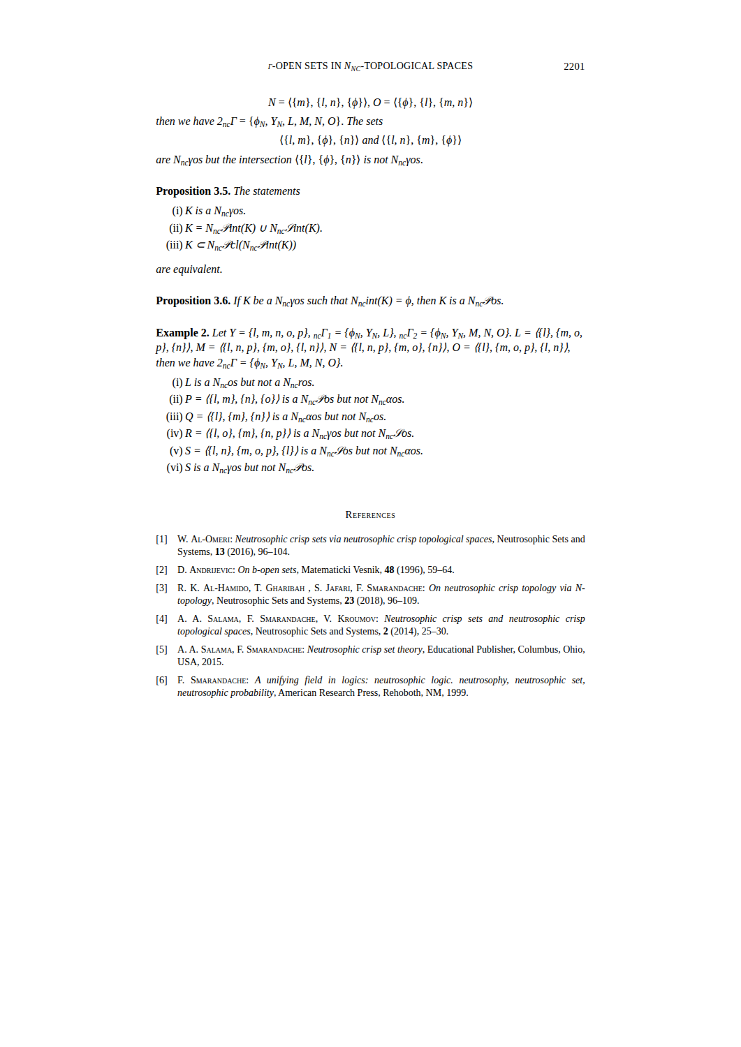γ-OPEN SETS IN NNC-TOPOLOGICAL SPACES 2201
N = ⟨{m}, {l, n}, {ϕ}⟩, O = ⟨{ϕ}, {l}, {m, n}⟩
then we have 2ncΓ = {ϕN, YN, L, M, N, O}. The sets
⟨{l, m}, {ϕ}, {n}⟩ and ⟨{l, n}, {m}, {ϕ}⟩
are Nncγos but the intersection ⟨{l}, {ϕ}, {n}⟩ is not Nncγos.
Proposition 3.5. The statements
(i) K is a Nncγos.
(ii) K = Nnc𝒫int(K) ∪ Nnc𝒮int(K).
(iii) K ⊂ Nnc𝒫cl(Nnc𝒫int(K))
are equivalent.
Proposition 3.6. If K be a Nncγos such that Nncint(K) = ϕ, then K is a Nnc𝒫os.
Example 2. Let Y = {l, m, n, o, p}, ncΓ1 = {ϕN, YN, L}, ncΓ2 = {ϕN, YN, M, N, O}. L = ⟨{l}, {m, o, p}, {n}⟩, M = ⟨{l, n, p}, {m, o}, {l, n}⟩, N = ⟨{l, n, p}, {m, o}, {n}⟩, O = ⟨{l}, {m, o, p}, {l, n}⟩, then we have 2ncΓ = {ϕN, YN, L, M, N, O}.
(i) L is a Nncos but not a Nncros.
(ii) P = ⟨{l, m}, {n}, {o}⟩ is a Nnc𝒫os but not Nncαos.
(iii) Q = ⟨{l}, {m}, {n}⟩ is a Nncαos but not Nncos.
(iv) R = ⟨{l, o}, {m}, {n, p}⟩ is a Nncγos but not Nnc𝒮os.
(v) S = ⟨{l, n}, {m, o, p}, {l}⟩ is a Nnc𝒮os but not Nncαos.
(vi) S is a Nncγos but not Nnc𝒫os.
References
[1] W. Al-Omeri: Neutrosophic crisp sets via neutrosophic crisp topological spaces, Neutrosophic Sets and Systems, 13 (2016), 96–104.
[2] D. Andrijevic: On b-open sets, Matematicki Vesnik, 48 (1996), 59–64.
[3] R. K. Al-Hamido, T. Gharibah , S. Jafari, F. Smarandache: On neutrosophic crisp topology via N-topology, Neutrosophic Sets and Systems, 23 (2018), 96–109.
[4] A. A. Salama, F. Smarandache, V. Kroumov: Neutrosophic crisp sets and neutrosophic crisp topological spaces, Neutrosophic Sets and Systems, 2 (2014), 25–30.
[5] A. A. Salama, F. Smarandache: Neutrosophic crisp set theory, Educational Publisher, Columbus, Ohio, USA, 2015.
[6] F. Smarandache: A unifying field in logics: neutrosophic logic. neutrosophy, neutrosophic set, neutrosophic probability, American Research Press, Rehoboth, NM, 1999.